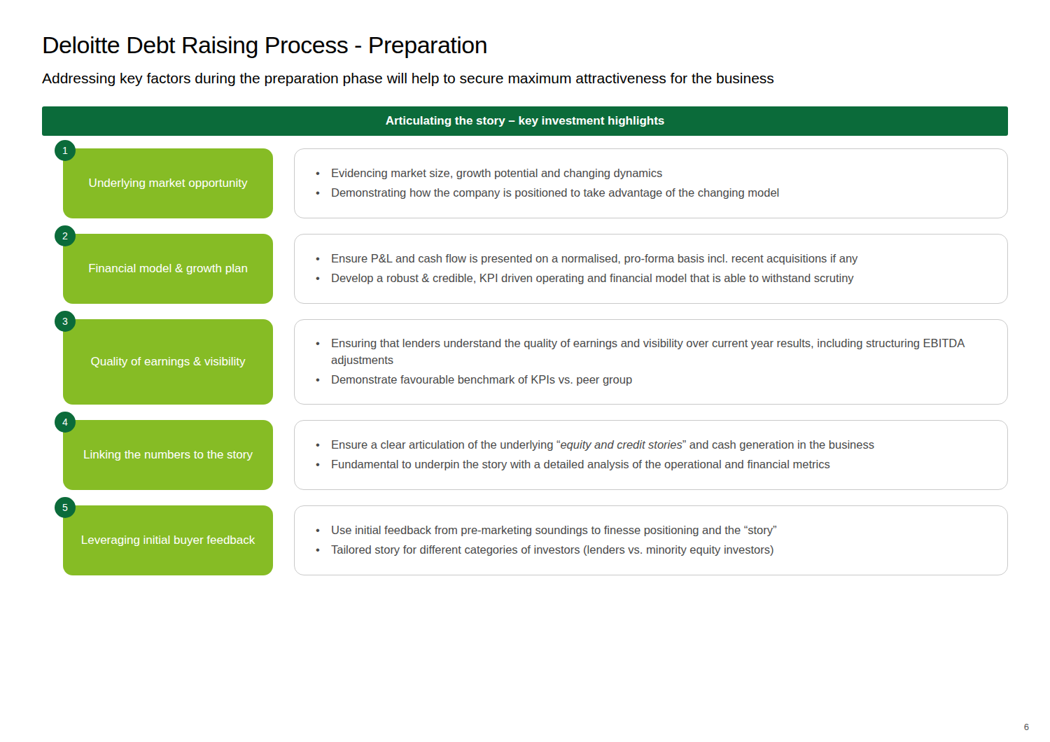Deloitte Debt Raising Process - Preparation
Addressing key factors during the preparation phase will help to secure maximum attractiveness for the business
Articulating the story – key investment highlights
1
Underlying market opportunity
Evidencing market size, growth potential and changing dynamics
Demonstrating how the company is positioned to take advantage of the changing model
2
Financial model & growth plan
Ensure P&L and cash flow is presented on a normalised, pro-forma basis incl. recent acquisitions if any
Develop a robust & credible, KPI driven operating and financial model that is able to withstand scrutiny
3
Quality of earnings & visibility
Ensuring that lenders understand the quality of earnings and visibility over current year results, including structuring EBITDA adjustments
Demonstrate favourable benchmark of KPIs vs. peer group
4
Linking the numbers to the story
Ensure a clear articulation of the underlying “equity and credit stories” and cash generation in the business
Fundamental to underpin the story with a detailed analysis of the operational and financial metrics
5
Leveraging initial buyer feedback
Use initial feedback from pre-marketing soundings to finesse positioning and the “story”
Tailored story for different categories of investors (lenders vs. minority equity investors)
6